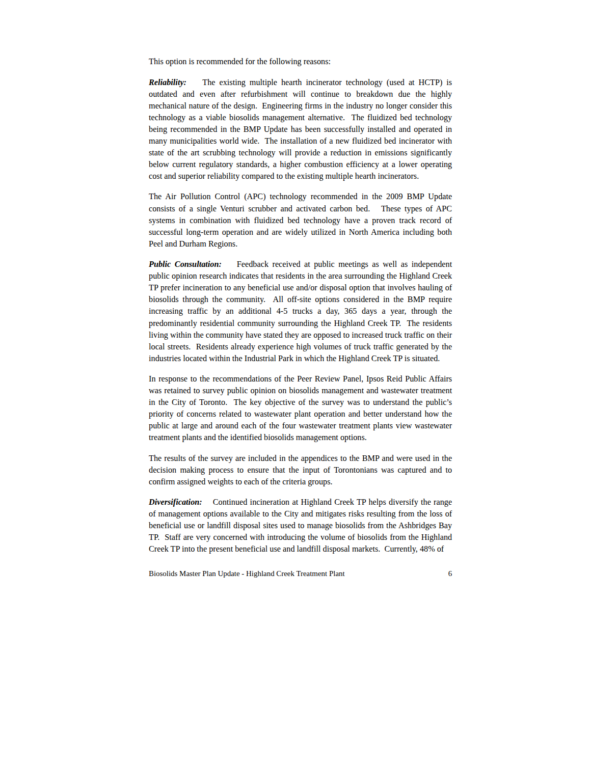This option is recommended for the following reasons:
Reliability: The existing multiple hearth incinerator technology (used at HCTP) is outdated and even after refurbishment will continue to breakdown due the highly mechanical nature of the design. Engineering firms in the industry no longer consider this technology as a viable biosolids management alternative. The fluidized bed technology being recommended in the BMP Update has been successfully installed and operated in many municipalities world wide. The installation of a new fluidized bed incinerator with state of the art scrubbing technology will provide a reduction in emissions significantly below current regulatory standards, a higher combustion efficiency at a lower operating cost and superior reliability compared to the existing multiple hearth incinerators.
The Air Pollution Control (APC) technology recommended in the 2009 BMP Update consists of a single Venturi scrubber and activated carbon bed. These types of APC systems in combination with fluidized bed technology have a proven track record of successful long-term operation and are widely utilized in North America including both Peel and Durham Regions.
Public Consultation: Feedback received at public meetings as well as independent public opinion research indicates that residents in the area surrounding the Highland Creek TP prefer incineration to any beneficial use and/or disposal option that involves hauling of biosolids through the community. All off-site options considered in the BMP require increasing traffic by an additional 4-5 trucks a day, 365 days a year, through the predominantly residential community surrounding the Highland Creek TP. The residents living within the community have stated they are opposed to increased truck traffic on their local streets. Residents already experience high volumes of truck traffic generated by the industries located within the Industrial Park in which the Highland Creek TP is situated.
In response to the recommendations of the Peer Review Panel, Ipsos Reid Public Affairs was retained to survey public opinion on biosolids management and wastewater treatment in the City of Toronto. The key objective of the survey was to understand the public’s priority of concerns related to wastewater plant operation and better understand how the public at large and around each of the four wastewater treatment plants view wastewater treatment plants and the identified biosolids management options.
The results of the survey are included in the appendices to the BMP and were used in the decision making process to ensure that the input of Torontonians was captured and to confirm assigned weights to each of the criteria groups.
Diversification: Continued incineration at Highland Creek TP helps diversify the range of management options available to the City and mitigates risks resulting from the loss of beneficial use or landfill disposal sites used to manage biosolids from the Ashbridges Bay TP. Staff are very concerned with introducing the volume of biosolids from the Highland Creek TP into the present beneficial use and landfill disposal markets. Currently, 48% of
| Biosolids Master Plan Update - Highland Creek Treatment Plant | 6 |